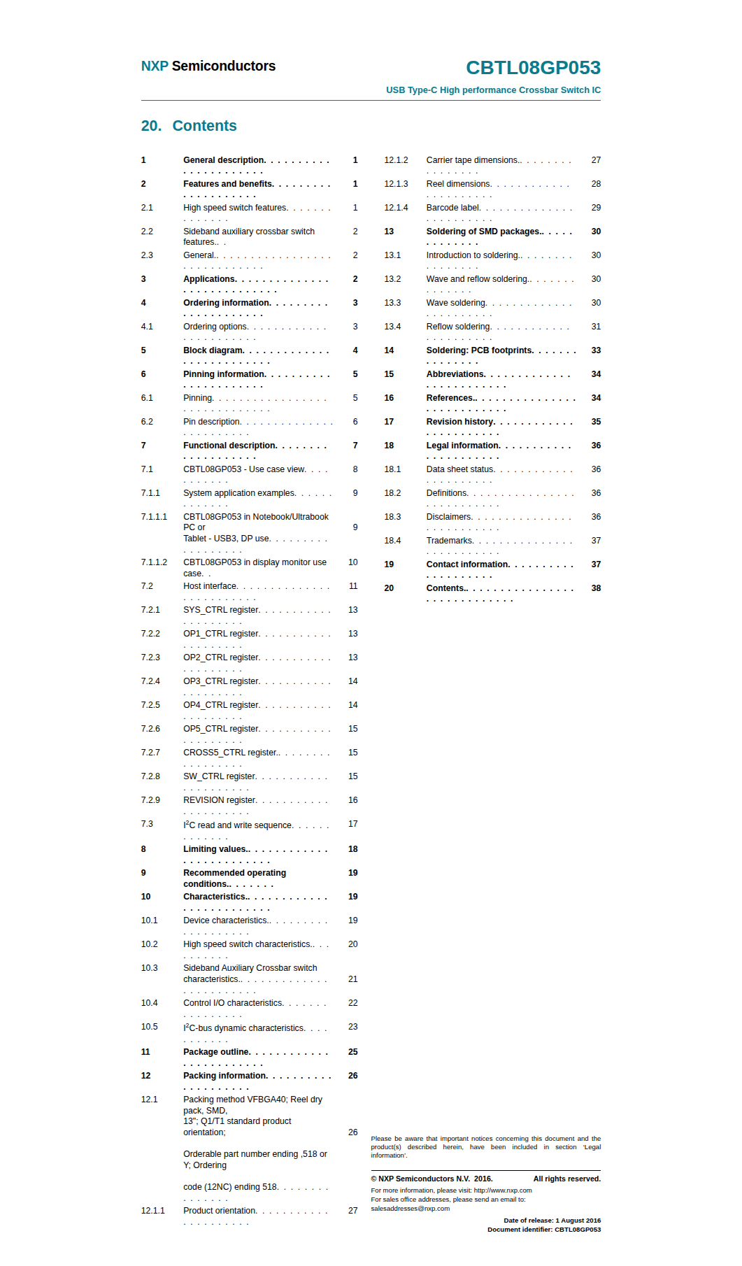NXP Semiconductors
CBTL08GP053
USB Type-C High performance Crossbar Switch IC
20. Contents
| 1 | General description . . . . . . . . . . . . . . . . . . . . . . | 1 |
| 2 | Features and benefits . . . . . . . . . . . . . . . . . . . . | 1 |
| 2.1 | High speed switch features . . . . . . . . . . . . . . | 1 |
| 2.2 | Sideband auxiliary crossbar switch features. . . | 2 |
| 2.3 | General. . . . . . . . . . . . . . . . . . . . . . . . . . . . . . | 2 |
| 3 | Applications . . . . . . . . . . . . . . . . . . . . . . . . . . . . | 2 |
| 4 | Ordering information . . . . . . . . . . . . . . . . . . . . . | 3 |
| 4.1 | Ordering options . . . . . . . . . . . . . . . . . . . . . . . | 3 |
| 5 | Block diagram . . . . . . . . . . . . . . . . . . . . . . . . . . | 4 |
| 6 | Pinning information . . . . . . . . . . . . . . . . . . . . . . | 5 |
| 6.1 | Pinning . . . . . . . . . . . . . . . . . . . . . . . . . . . . . . | 5 |
| 6.2 | Pin description . . . . . . . . . . . . . . . . . . . . . . . . | 6 |
| 7 | Functional description . . . . . . . . . . . . . . . . . . . | 7 |
| 7.1 | CBTL08GP053 - Use case view . . . . . . . . . . . | 8 |
| 7.1.1 | System application examples . . . . . . . . . . . . . | 9 |
| 7.1.1.1 | CBTL08GP053 in Notebook/Ultrabook PC or Tablet - USB3, DP use . . . . . . . . . . . . . . . . . . | 9 |
| 7.1.1.2 | CBTL08GP053 in display monitor use case . . | 10 |
| 7.2 | Host interface . . . . . . . . . . . . . . . . . . . . . . . . . | 11 |
| 7.2.1 | SYS_CTRL register . . . . . . . . . . . . . . . . . . . . | 13 |
| 7.2.2 | OP1_CTRL register . . . . . . . . . . . . . . . . . . . . | 13 |
| 7.2.3 | OP2_CTRL register . . . . . . . . . . . . . . . . . . . . | 13 |
| 7.2.4 | OP3_CTRL register . . . . . . . . . . . . . . . . . . . . | 14 |
| 7.2.5 | OP4_CTRL register . . . . . . . . . . . . . . . . . . . . | 14 |
| 7.2.6 | OP5_CTRL register . . . . . . . . . . . . . . . . . . . . | 15 |
| 7.2.7 | CROSS5_CTRL register. . . . . . . . . . . . . . . . . . | 15 |
| 7.2.8 | SW_CTRL register . . . . . . . . . . . . . . . . . . . . . | 15 |
| 7.2.9 | REVISION register . . . . . . . . . . . . . . . . . . . . . | 16 |
| 7.3 | I 2 C read and write sequence . . . . . . . . . . . . . | 17 |
| 8 | Limiting values. . . . . . . . . . . . . . . . . . . . . . . . . . | 18 |
| 9 | Recommended operating conditions. . . . . . . . | 19 |
| 10 | Characteristics. . . . . . . . . . . . . . . . . . . . . . . . . . | 19 |
| 10.1 | Device characteristics. . . . . . . . . . . . . . . . . . . . | 19 |
| 10.2 | High speed switch characteristics. . . . . . . . . . . | 20 |
| 10.3 | Sideband Auxiliary Crossbar switch characteristics. . . . . . . . . . . . . . . . . . . . . . . . . | 21 |
| 10.4 | Control I/O characteristics . . . . . . . . . . . . . . . . | 22 |
| 10.5 | I 2 C-bus dynamic characteristics . . . . . . . . . . . | 23 |
| 11 | Package outline . . . . . . . . . . . . . . . . . . . . . . . . | 25 |
| 12 | Packing information . . . . . . . . . . . . . . . . . . . . | 26 |
| 12.1 | Packing method VFBGA40; Reel dry pack, SMD, 13"; Q1/T1 standard product orientation; Orderable part number ending ,518 or Y; Ordering code (12NC) ending 518 . . . . . . . . . . . . . . . | 26 |
| 12.1.1 | Product orientation . . . . . . . . . . . . . . . . . . . . . | 27 |
| 12.1.2 | Carrier tape dimensions. . . . . . . . . . . . . . . . . | 27 |
| 12.1.3 | Reel dimensions . . . . . . . . . . . . . . . . . . . . . . | 28 |
| 12.1.4 | Barcode label . . . . . . . . . . . . . . . . . . . . . . . . | 29 |
| 13 | Soldering of SMD packages. . . . . . . . . . . . . . | 30 |
| 13.1 | Introduction to soldering. . . . . . . . . . . . . . . . . | 30 |
| 13.2 | Wave and reflow soldering. . . . . . . . . . . . . . . | 30 |
| 13.3 | Wave soldering . . . . . . . . . . . . . . . . . . . . . . . | 30 |
| 13.4 | Reflow soldering . . . . . . . . . . . . . . . . . . . . . . | 31 |
| 14 | Soldering: PCB footprints . . . . . . . . . . . . . . . | 33 |
| 15 | Abbreviations . . . . . . . . . . . . . . . . . . . . . . . . . | 34 |
| 16 | References. . . . . . . . . . . . . . . . . . . . . . . . . . . . | 34 |
| 17 | Revision history . . . . . . . . . . . . . . . . . . . . . . . | 35 |
| 18 | Legal information . . . . . . . . . . . . . . . . . . . . . . | 36 |
| 18.1 | Data sheet status . . . . . . . . . . . . . . . . . . . . . . | 36 |
| 18.2 | Definitions . . . . . . . . . . . . . . . . . . . . . . . . . . . | 36 |
| 18.3 | Disclaimers . . . . . . . . . . . . . . . . . . . . . . . . . . | 36 |
| 18.4 | Trademarks . . . . . . . . . . . . . . . . . . . . . . . . . . | 37 |
| 19 | Contact information . . . . . . . . . . . . . . . . . . . . | 37 |
| 20 | Contents. . . . . . . . . . . . . . . . . . . . . . . . . . . . . . | 38 |
Please be aware that important notices concerning this document and the product(s) described herein, have been included in section ‘Legal information’.
© NXP Semiconductors N.V. 2016.
All rights reserved.
For more information, please visit: http://www.nxp.com
For sales office addresses, please send an email to: salesaddresses@nxp.com
Date of release: 1 August 2016
Document identifier: CBTL08GP053